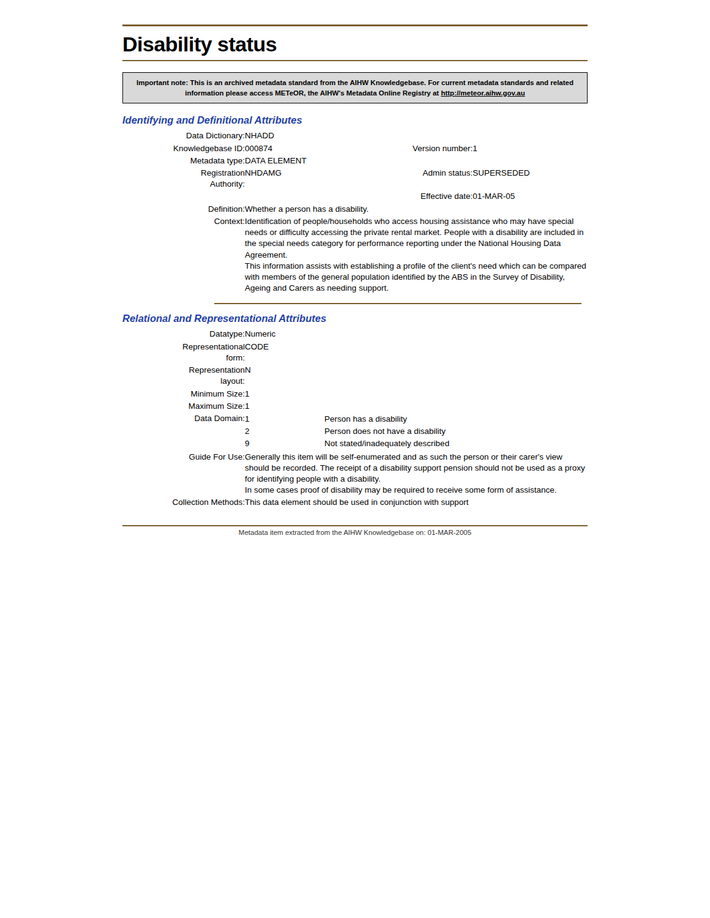Disability status
Important note: This is an archived metadata standard from the AIHW Knowledgebase. For current metadata standards and related information please access METeOR, the AIHW's Metadata Online Registry at http://meteor.aihw.gov.au
Identifying and Definitional Attributes
| Data Dictionary: | NHADD | | |
| Knowledgebase ID: | 000874 | Version number: | 1 |
| Metadata type: | DATA ELEMENT | | |
| Registration Authority: | NHDAMG | Admin status: | SUPERSEDED |
| | | Effective date: | 01-MAR-05 |
| Definition: | Whether a person has a disability. |
| Context: | Identification of people/households who access housing assistance who may have special needs or difficulty accessing the private rental market. People with a disability are included in the special needs category for performance reporting under the National Housing Data Agreement. This information assists with establishing a profile of the client's need which can be compared with members of the general population identified by the ABS in the Survey of Disability, Ageing and Carers as needing support. |
Relational and Representational Attributes
| Datatype: | Numeric |
| Representational form: | CODE |
| Representation layout: | N |
| Minimum Size: | 1 |
| Maximum Size: | 1 |
| Data Domain: | / 1 / Person has a disability / / 2 / Person does not have a disability / / 9 / Not stated/inadequately described / |
| Guide For Use: | Generally this item will be self-enumerated and as such the person or their carer's view should be recorded. The receipt of a disability support pension should not be used as a proxy for identifying people with a disability. In some cases proof of disability may be required to receive some form of assistance. |
| Collection Methods: | This data element should be used in conjunction with support |
Metadata item extracted from the AIHW Knowledgebase on: 01-MAR-2005